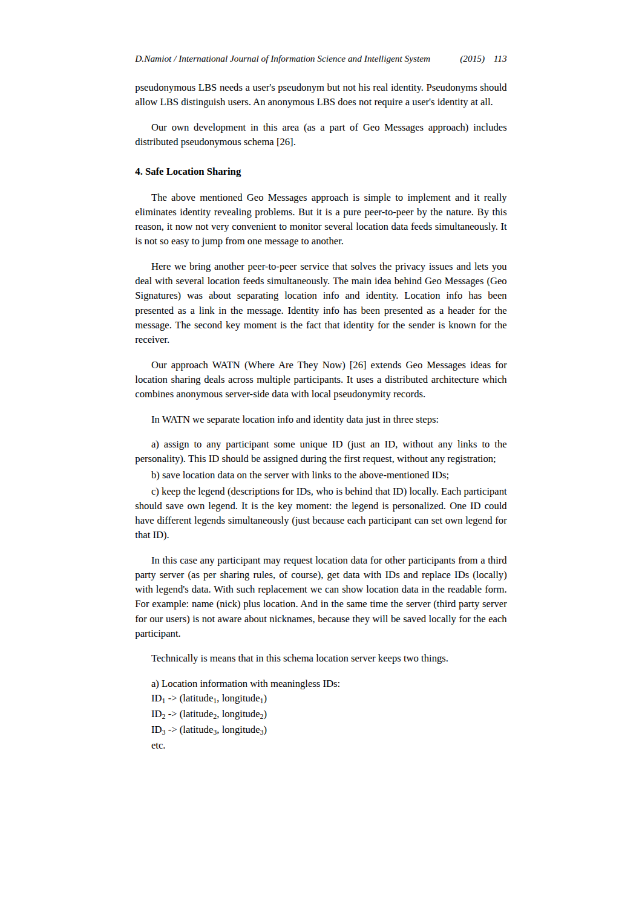113 D.Namiot / International Journal of Information Science and Intelligent System(2015)
pseudonymous LBS needs a user's pseudonym but not his real identity. Pseudonyms should allow LBS distinguish users. An anonymous LBS does not require a user's identity at all.
Our own development in this area (as a part of Geo Messages approach) includes distributed pseudonymous schema [26].
4. Safe Location Sharing
The above mentioned Geo Messages approach is simple to implement and it really eliminates identity revealing problems. But it is a pure peer-to-peer by the nature. By this reason, it now not very convenient to monitor several location data feeds simultaneously. It is not so easy to jump from one message to another.
Here we bring another peer-to-peer service that solves the privacy issues and lets you deal with several location feeds simultaneously. The main idea behind Geo Messages (Geo Signatures) was about separating location info and identity. Location info has been presented as a link in the message. Identity info has been presented as a header for the message. The second key moment is the fact that identity for the sender is known for the receiver.
Our approach WATN (Where Are They Now) [26] extends Geo Messages ideas for location sharing deals across multiple participants. It uses a distributed architecture which combines anonymous server-side data with local pseudonymity records.
In WATN we separate location info and identity data just in three steps:
a) assign to any participant some unique ID (just an ID, without any links to the personality). This ID should be assigned during the first request, without any registration;
b) save location data on the server with links to the above-mentioned IDs;
c) keep the legend (descriptions for IDs, who is behind that ID) locally. Each participant should save own legend. It is the key moment: the legend is personalized. One ID could have different legends simultaneously (just because each participant can set own legend for that ID).
In this case any participant may request location data for other participants from a third party server (as per sharing rules, of course), get data with IDs and replace IDs (locally) with legend's data. With such replacement we can show location data in the readable form. For example: name (nick) plus location. And in the same time the server (third party server for our users) is not aware about nicknames, because they will be saved locally for the each participant.
Technically is means that in this schema location server keeps two things.
a) Location information with meaningless IDs:
ID1 -> (latitude1, longitude1)
ID2 -> (latitude2, longitude2)
ID3 -> (latitude3, longitude3)
etc.